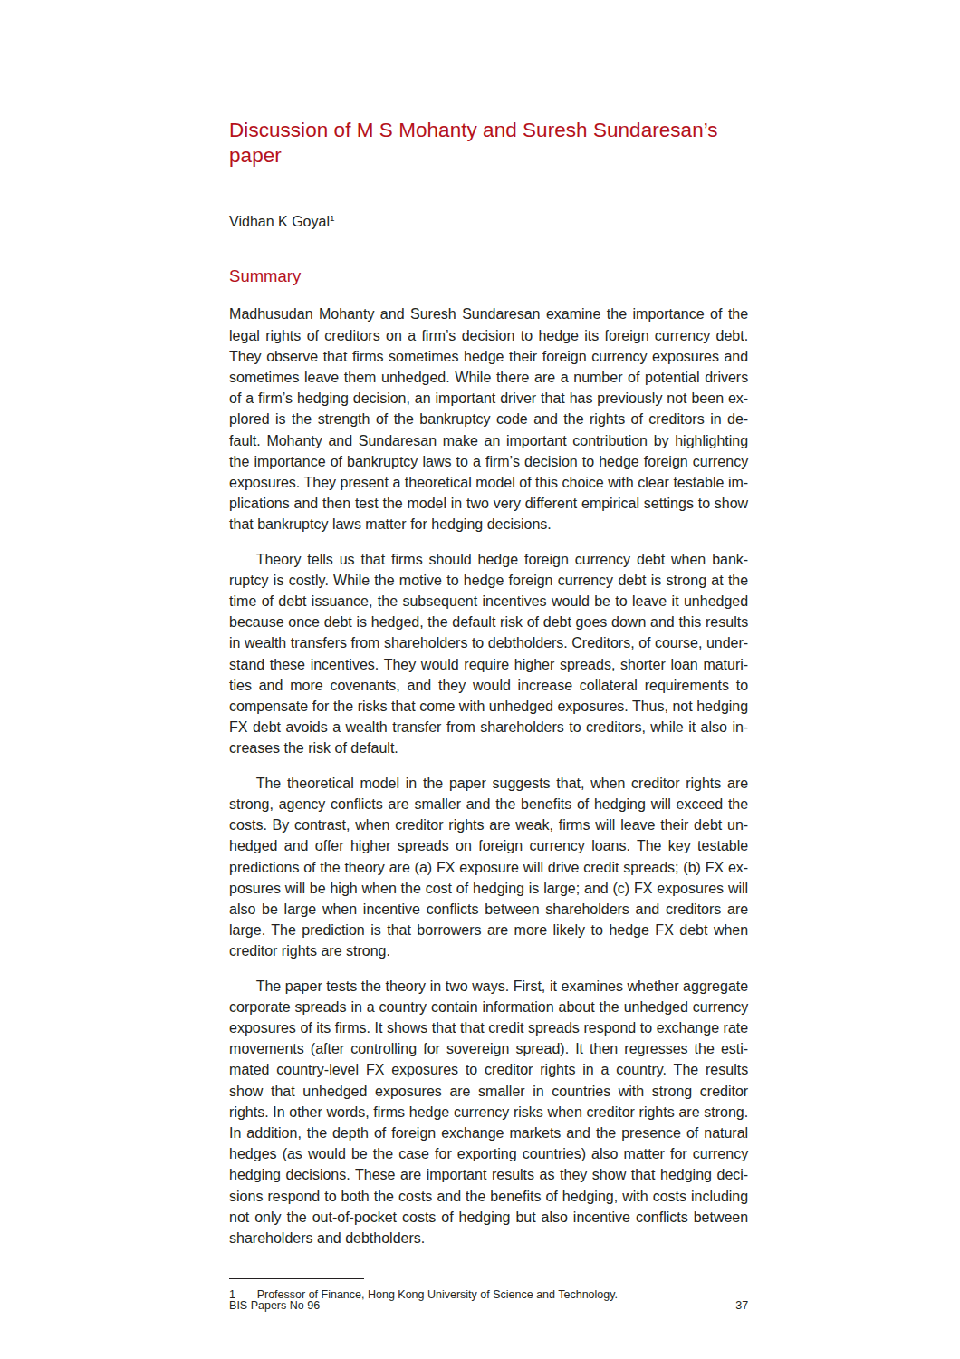Discussion of M S Mohanty and Suresh Sundaresan’s paper
Vidhan K Goyal1
Summary
Madhusudan Mohanty and Suresh Sundaresan examine the importance of the legal rights of creditors on a firm’s decision to hedge its foreign currency debt. They observe that firms sometimes hedge their foreign currency exposures and sometimes leave them unhedged. While there are a number of potential drivers of a firm’s hedging decision, an important driver that has previously not been explored is the strength of the bankruptcy code and the rights of creditors in default. Mohanty and Sundaresan make an important contribution by highlighting the importance of bankruptcy laws to a firm’s decision to hedge foreign currency exposures. They present a theoretical model of this choice with clear testable implications and then test the model in two very different empirical settings to show that bankruptcy laws matter for hedging decisions.
Theory tells us that firms should hedge foreign currency debt when bankruptcy is costly. While the motive to hedge foreign currency debt is strong at the time of debt issuance, the subsequent incentives would be to leave it unhedged because once debt is hedged, the default risk of debt goes down and this results in wealth transfers from shareholders to debtholders. Creditors, of course, understand these incentives. They would require higher spreads, shorter loan maturities and more covenants, and they would increase collateral requirements to compensate for the risks that come with unhedged exposures. Thus, not hedging FX debt avoids a wealth transfer from shareholders to creditors, while it also increases the risk of default.
The theoretical model in the paper suggests that, when creditor rights are strong, agency conflicts are smaller and the benefits of hedging will exceed the costs. By contrast, when creditor rights are weak, firms will leave their debt unhedged and offer higher spreads on foreign currency loans. The key testable predictions of the theory are (a) FX exposure will drive credit spreads; (b) FX exposures will be high when the cost of hedging is large; and (c) FX exposures will also be large when incentive conflicts between shareholders and creditors are large. The prediction is that borrowers are more likely to hedge FX debt when creditor rights are strong.
The paper tests the theory in two ways. First, it examines whether aggregate corporate spreads in a country contain information about the unhedged currency exposures of its firms. It shows that that credit spreads respond to exchange rate movements (after controlling for sovereign spread). It then regresses the estimated country-level FX exposures to creditor rights in a country. The results show that unhedged exposures are smaller in countries with strong creditor rights. In other words, firms hedge currency risks when creditor rights are strong. In addition, the depth of foreign exchange markets and the presence of natural hedges (as would be the case for exporting countries) also matter for currency hedging decisions. These are important results as they show that hedging decisions respond to both the costs and the benefits of hedging, with costs including not only the out-of-pocket costs of hedging but also incentive conflicts between shareholders and debtholders.
1 Professor of Finance, Hong Kong University of Science and Technology.
BIS Papers No 96 37